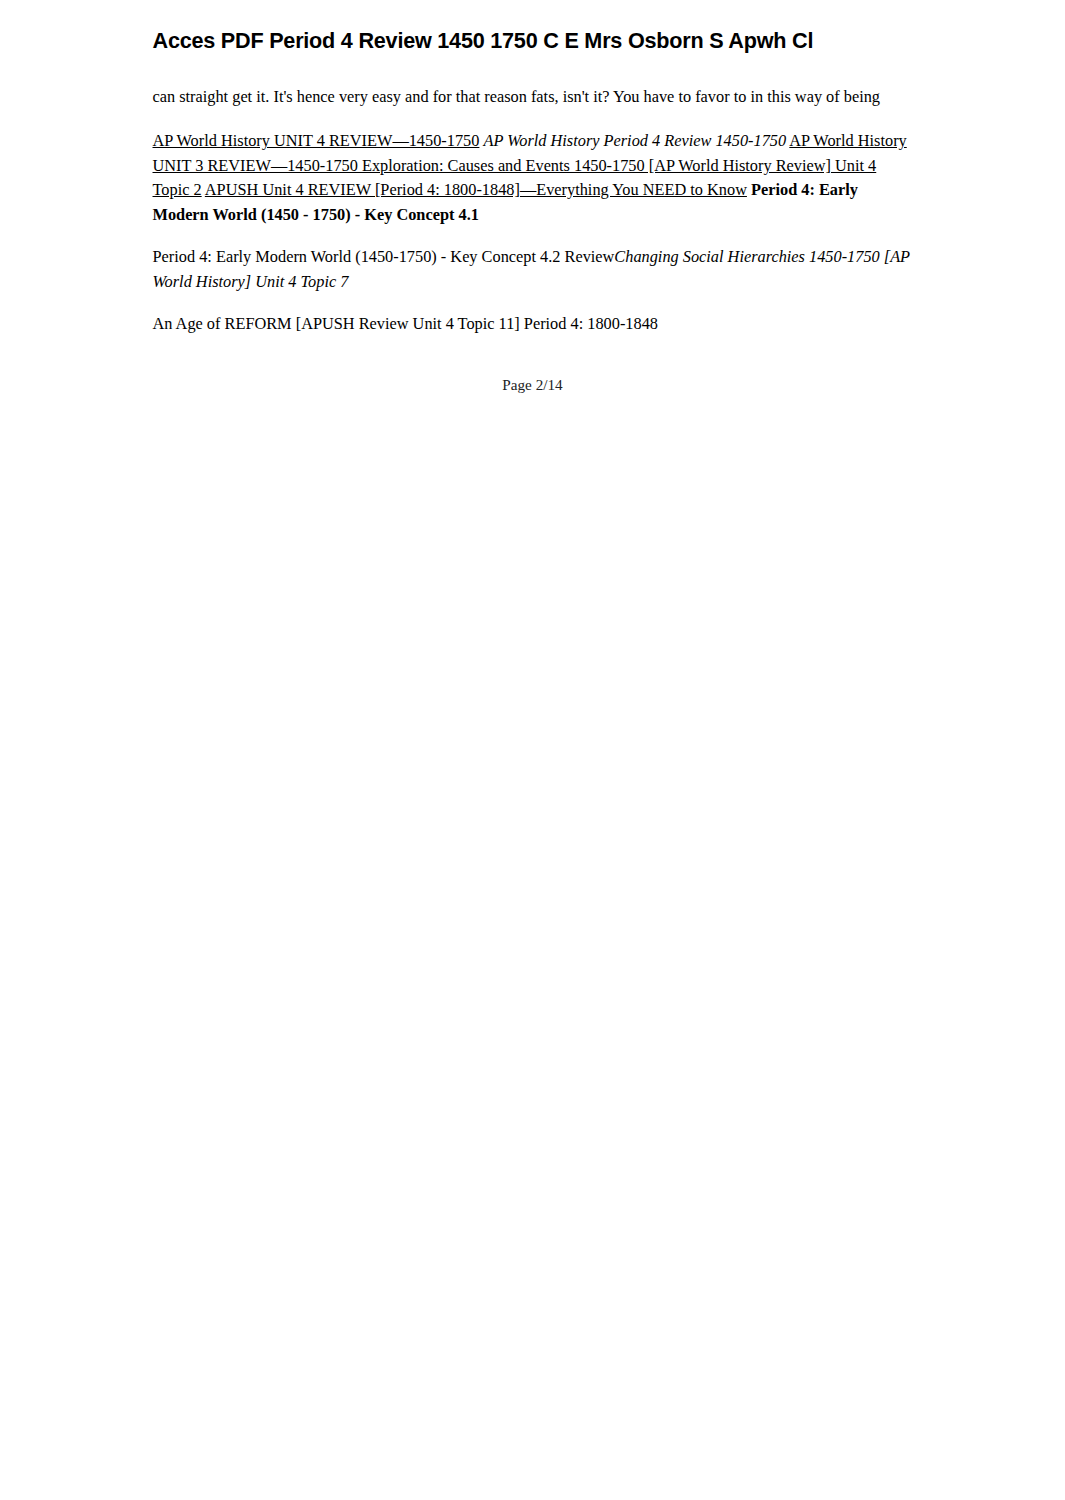Acces PDF Period 4 Review 1450 1750 C E Mrs Osborn S Apwh Cl
can straight get it. It's hence very easy and for that reason fats, isn't it? You have to favor to in this way of being
AP World History UNIT 4 REVIEW—1450-1750 AP World History Period 4 Review 1450-1750 AP World History UNIT 3 REVIEW—1450-1750 Exploration: Causes and Events 1450-1750 [AP World History Review] Unit 4 Topic 2 APUSH Unit 4 REVIEW [Period 4: 1800-1848]—Everything You NEED to Know Period 4: Early Modern World (1450 - 1750) - Key Concept 4.1
Period 4: Early Modern World (1450-1750) - Key Concept 4.2 ReviewChanging Social Hierarchies 1450-1750 [AP World History] Unit 4 Topic 7
An Age of REFORM [APUSH Review Unit 4 Topic 11] Period 4: 1800-1848
Page 2/14